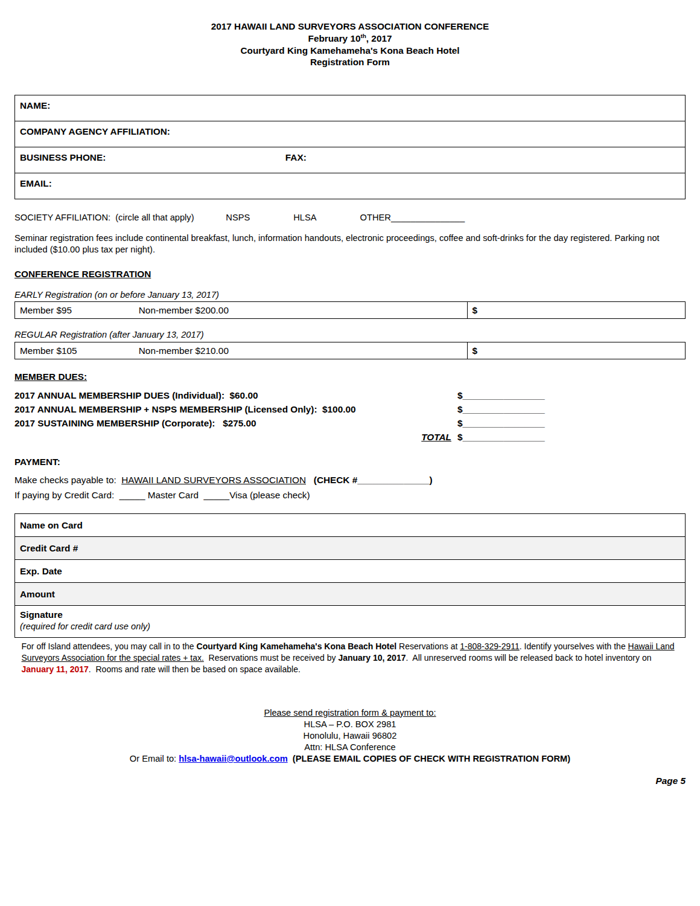2017 HAWAII LAND SURVEYORS ASSOCIATION CONFERENCE
February 10th, 2017
Courtyard King Kamehameha's Kona Beach Hotel
Registration Form
| NAME: |
| COMPANY AGENCY AFFILIATION: |
| BUSINESS PHONE: FAX: |
| EMAIL: |
SOCIETY AFFILIATION: (circle all that apply) NSPS HLSA OTHER_______________
Seminar registration fees include continental breakfast, lunch, information handouts, electronic proceedings, coffee and soft-drinks for the day registered. Parking not included ($10.00 plus tax per night).
CONFERENCE REGISTRATION
EARLY Registration (on or before January 13, 2017)
| Member $95 Non-member $200.00 | $ |
REGULAR Registration (after January 13, 2017)
| Member $105 Non-member $210.00 | $ |
MEMBER DUES:
| 2017 ANNUAL MEMBERSHIP DUES (Individual): $60.00 | $________________ |
| 2017 ANNUAL MEMBERSHIP + NSPS MEMBERSHIP (Licensed Only): $100.00 | $________________ |
| 2017 SUSTAINING MEMBERSHIP (Corporate): $275.00 | $________________ |
| TOTAL | $________________ |
PAYMENT:
Make checks payable to: HAWAII LAND SURVEYORS ASSOCIATION (CHECK #______________)
If paying by Credit Card: _____ Master Card _____Visa (please check)
| Name on Card |
| Credit Card # |
| Exp. Date |
| Amount |
| Signature (required for credit card use only) |
For off Island attendees, you may call in to the Courtyard King Kamehameha's Kona Beach Hotel Reservations at 1-808-329-2911. Identify yourselves with the Hawaii Land Surveyors Association for the special rates + tax. Reservations must be received by January 10, 2017. All unreserved rooms will be released back to hotel inventory on January 11, 2017. Rooms and rate will then be based on space available.
Please send registration form & payment to:
HLSA – P.O. BOX 2981
Honolulu, Hawaii 96802
Attn: HLSA Conference
Or Email to: hlsa-hawaii@outlook.com (PLEASE EMAIL COPIES OF CHECK WITH REGISTRATION FORM)
Page 5